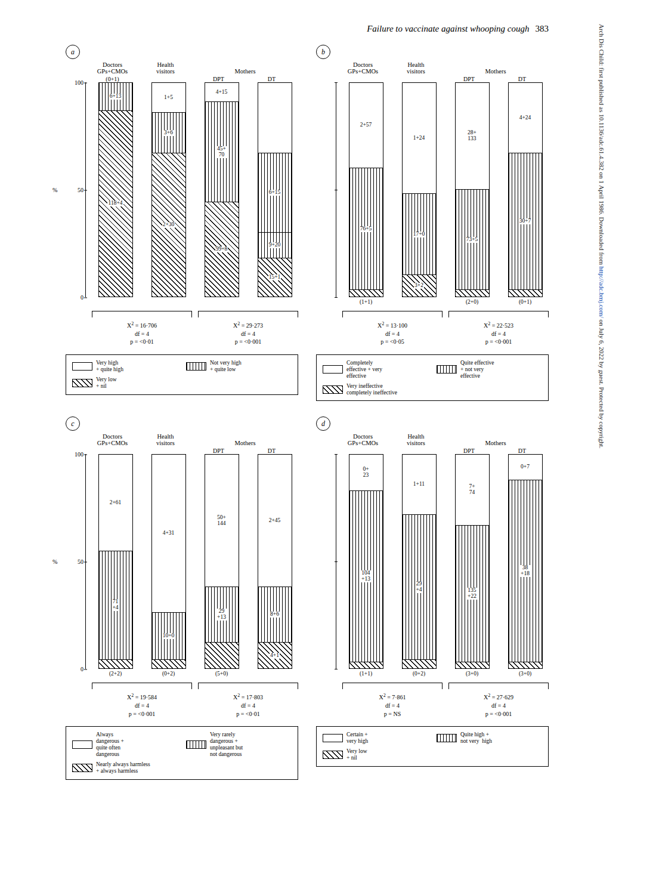Arch Dis Child: first published as 10.1136/adc.61.4.382 on 1 April 1986. Downloaded from http://adc.bmj.com/ on July 6, 2022 by guest. Protected by copyright.
Failure to vaccinate against whooping cough 383
a
Doctors
GPs+CMOs
Health
visitors
Mothers
(0+1)
DPT
DT
% 100 50 0
6+13
118+4
1+5
3+6
2+30
4+15
45+
70
99+8
6+15
9+20
15+1
X2 = 16·706
df = 4
p = <0·01
X2 = 29·273
df = 4
p = <0·001
Very high
+ quite high
Not very high
+ quite low
Very low
+ nil
b
Doctors
GPs+CMOs
Health
visitors
Mothers
DPT
DT
2+57
76+5
1+24
17+0
3+2
28+
133
73+5
4+24
30+7
(1+1)
(2+0)
(0+1)
X2 = 13·100
df = 4
p = <0·05
X2 = 22·523
df = 4
p = <0·001
Completely
effective + very
effective
Quite effective
+ not very
effective
Very ineffective
completely ineffective
c
Doctors
GPs+CMOs
Health
visitors
Mothers
DPT
DT
% 100 50 0
2+61
71
+4
4+31
10+0
50+
144
29
+13
2+45
8+6
4+1
(2+2)
(0+2)
(5+0)
X2 = 19·584
df = 4
p = <0·001
X2 = 17·803
df = 4
p = <0·01
Always
dangerous +
quite often
dangerous
Very rarely
dangerous +
unpleasant but
not dangerous
Nearly always harmless
+ always harmless
d
Doctors
GPs+CMOs
Health
visitors
Mothers
DPT
DT
0+
23
104
+13
1+11
29
+4
7+
74
135
+22
0+7
38
+18
(1+1)
(0+2)
(3+0)
(3+0)
X2 = 7·861
df = 4
p = NS
X2 = 27·629
df = 4
p = <0·001
Certain +
very high
Quite high +
not very high
Very low
+ nil